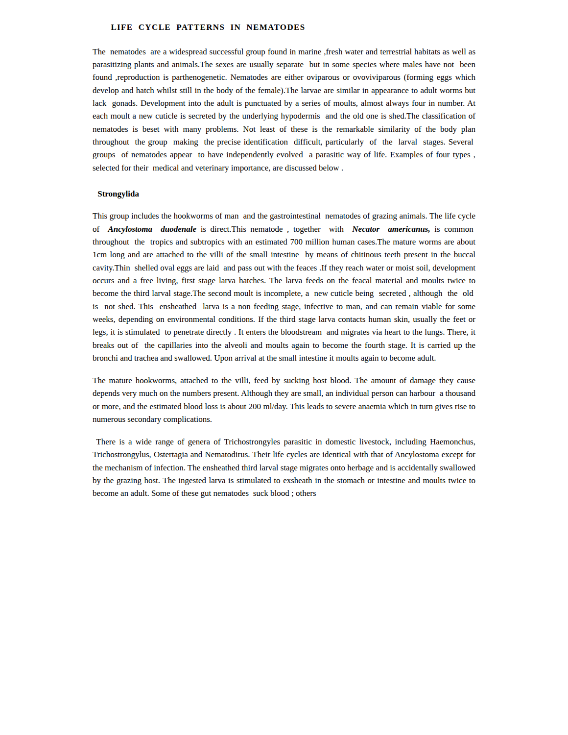Life Cycle Patterns in Nematodes
The nematodes are a widespread successful group found in marine ,fresh water and terrestrial habitats as well as parasitizing plants and animals.The sexes are usually separate but in some species where males have not been found ,reproduction is parthenogenetic. Nematodes are either oviparous or ovoviviparous (forming eggs which develop and hatch whilst still in the body of the female).The larvae are similar in appearance to adult worms but lack gonads. Development into the adult is punctuated by a series of moults, almost always four in number. At each moult a new cuticle is secreted by the underlying hypodermis and the old one is shed.The classification of nematodes is beset with many problems. Not least of these is the remarkable similarity of the body plan throughout the group making the precise identification difficult, particularly of the larval stages. Several groups of nematodes appear to have independently evolved a parasitic way of life. Examples of four types , selected for their medical and veterinary importance, are discussed below .
Strongylida
This group includes the hookworms of man and the gastrointestinal nematodes of grazing animals. The life cycle of Ancylostoma duodenale is direct.This nematode , together with Necator americanus, is common throughout the tropics and subtropics with an estimated 700 million human cases.The mature worms are about 1cm long and are attached to the villi of the small intestine by means of chitinous teeth present in the buccal cavity.Thin shelled oval eggs are laid and pass out with the feaces .If they reach water or moist soil, development occurs and a free living, first stage larva hatches. The larva feeds on the feacal material and moults twice to become the third larval stage.The second moult is incomplete, a new cuticle being secreted , although the old is not shed. This ensheathed larva is a non feeding stage, infective to man, and can remain viable for some weeks, depending on environmental conditions. If the third stage larva contacts human skin, usually the feet or legs, it is stimulated to penetrate directly . It enters the bloodstream and migrates via heart to the lungs. There, it breaks out of the capillaries into the alveoli and moults again to become the fourth stage. It is carried up the bronchi and trachea and swallowed. Upon arrival at the small intestine it moults again to become adult.
The mature hookworms, attached to the villi, feed by sucking host blood. The amount of damage they cause depends very much on the numbers present. Although they are small, an individual person can harbour a thousand or more, and the estimated blood loss is about 200 ml/day. This leads to severe anaemia which in turn gives rise to numerous secondary complications.
There is a wide range of genera of Trichostrongyles parasitic in domestic livestock, including Haemonchus, Trichostrongylus, Ostertagia and Nematodirus. Their life cycles are identical with that of Ancylostoma except for the mechanism of infection. The ensheathed third larval stage migrates onto herbage and is accidentally swallowed by the grazing host. The ingested larva is stimulated to exsheath in the stomach or intestine and moults twice to become an adult. Some of these gut nematodes suck blood ; others